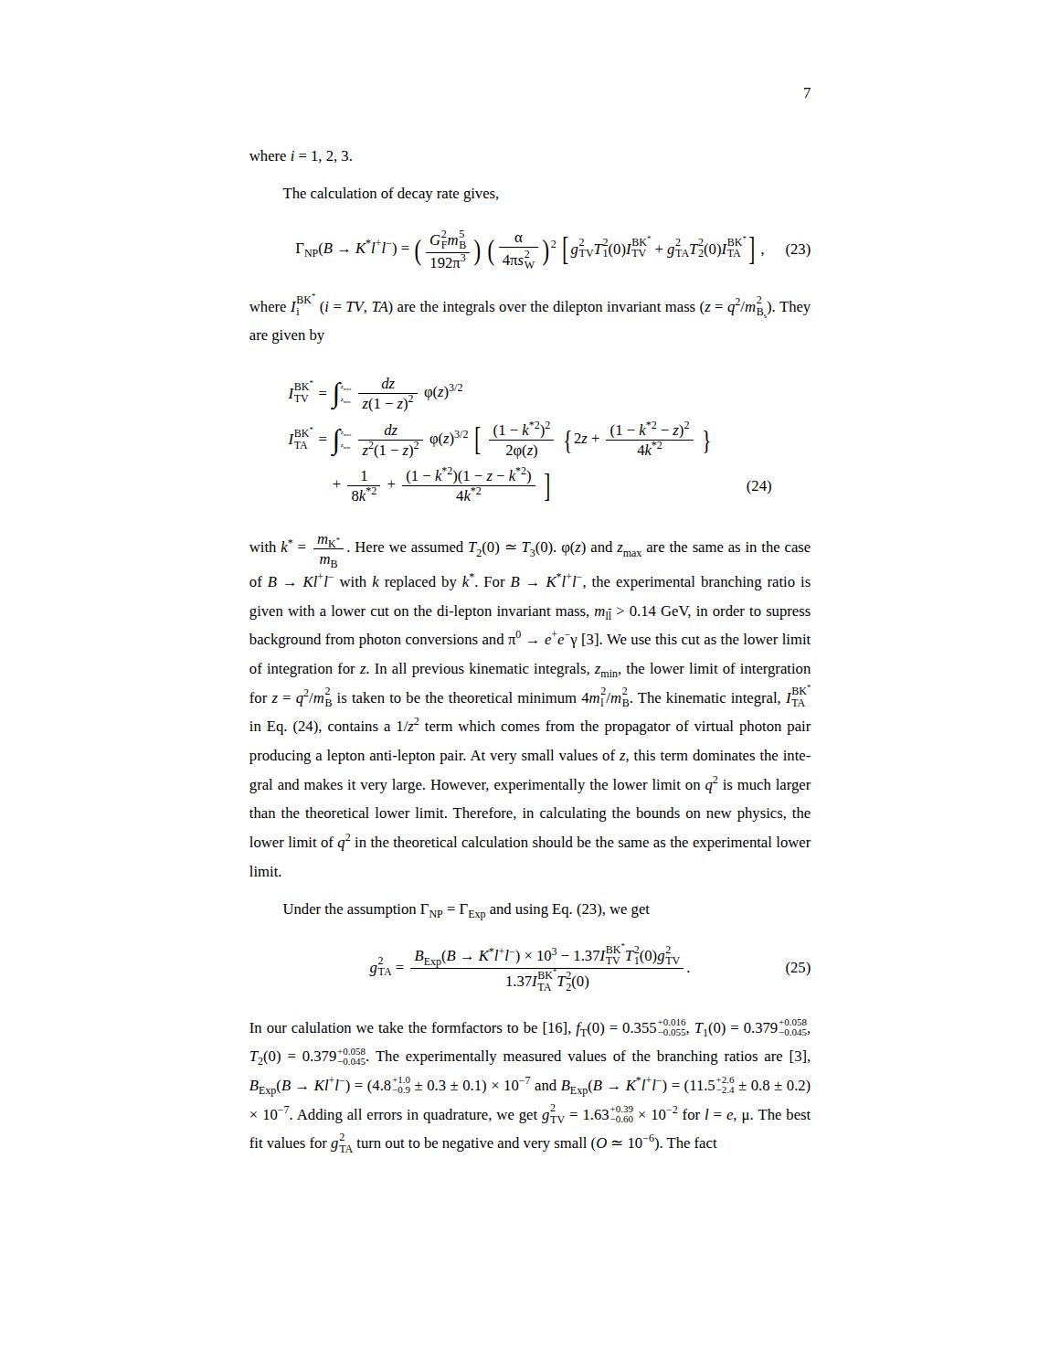7
where i = 1, 2, 3.
The calculation of decay rate gives,
ΓNP(B → K*l+l−) = (G 2 F m 5 B 192π3) (α 4πs 2 W)2 [g 2 TV T 21(0)IBK*TV + g 2 TA T 22(0)IBK*TA] , (23)
where IBK*i (i = TV, TA) are the integrals over the dilepton invariant mass (z = q2/m 2 Bs). They are given by
IBK*TV = ∫zmax zmin dz z(1 − z)2 φ(z)3/2
IBK*TA = ∫zmax zmin dz z2(1 − z)2 φ(z)3/2 [ (1 − k*2)22φ(z) {2z + (1 − k*2 − z)24k*2 }
+ 18k*2 + (1 − k*2)(1 − z − k*2) 4k*2 ] (24)
with k* = mK*mB. Here we assumed T2(0) ≃ T3(0). φ(z) and zmax are the same as in the case of B → Kl+l− with k replaced by k*. For B → K*l+l−, the experimental branching ratio is given with a lower cut on the di-lepton invariant mass, mll > 0.14 GeV, in order to supress background from photon conversions and π0 → e+e−γ [3]. We use this cut as the lower limit of integration for z. In all previous kinematic integrals, zmin, the lower limit of intergration for z = q2/m 2 B is taken to be the theoretical minimum 4m 2 l/m 2 B. The kinematic integral, IBK*TA in Eq. (24), contains a 1/z2 term which comes from the propagator of virtual photon pair producing a lepton anti-lepton pair. At very small values of z, this term dominates the integral and makes it very large. However, experimentally the lower limit on q2 is much larger than the theoretical lower limit. Therefore, in calculating the bounds on new physics, the lower limit of q2 in the theoretical calculation should be the same as the experimental lower limit.
Under the assumption ΓNP = ΓExp and using Eq. (23), we get
g 2 TA = BExp(B → K*l+l−) × 103 − 1.37IBK*TV T 21(0)g 2 TV 1.37IBK*TA T 22(0) . (25)
In our calulation we take the formfactors to be [16], fT(0) = 0.355+0.016−0.055, T1(0) = 0.379+0.058−0.045, T2(0) = 0.379+0.058−0.045. The experimentally measured values of the branching ratios are [3], BExp(B → Kl+l−) = (4.8+1.0−0.9 ± 0.3 ± 0.1) × 10−7 and BExp(B → K*l+l−) = (11.5+2.6−2.4 ± 0.8 ± 0.2) × 10−7. Adding all errors in quadrature, we get g 2 TV = 1.63+0.39−0.60 × 10−2 for l = e, μ. The best fit values for g 2 TA turn out to be negative and very small (O ≃ 10−6). The fact